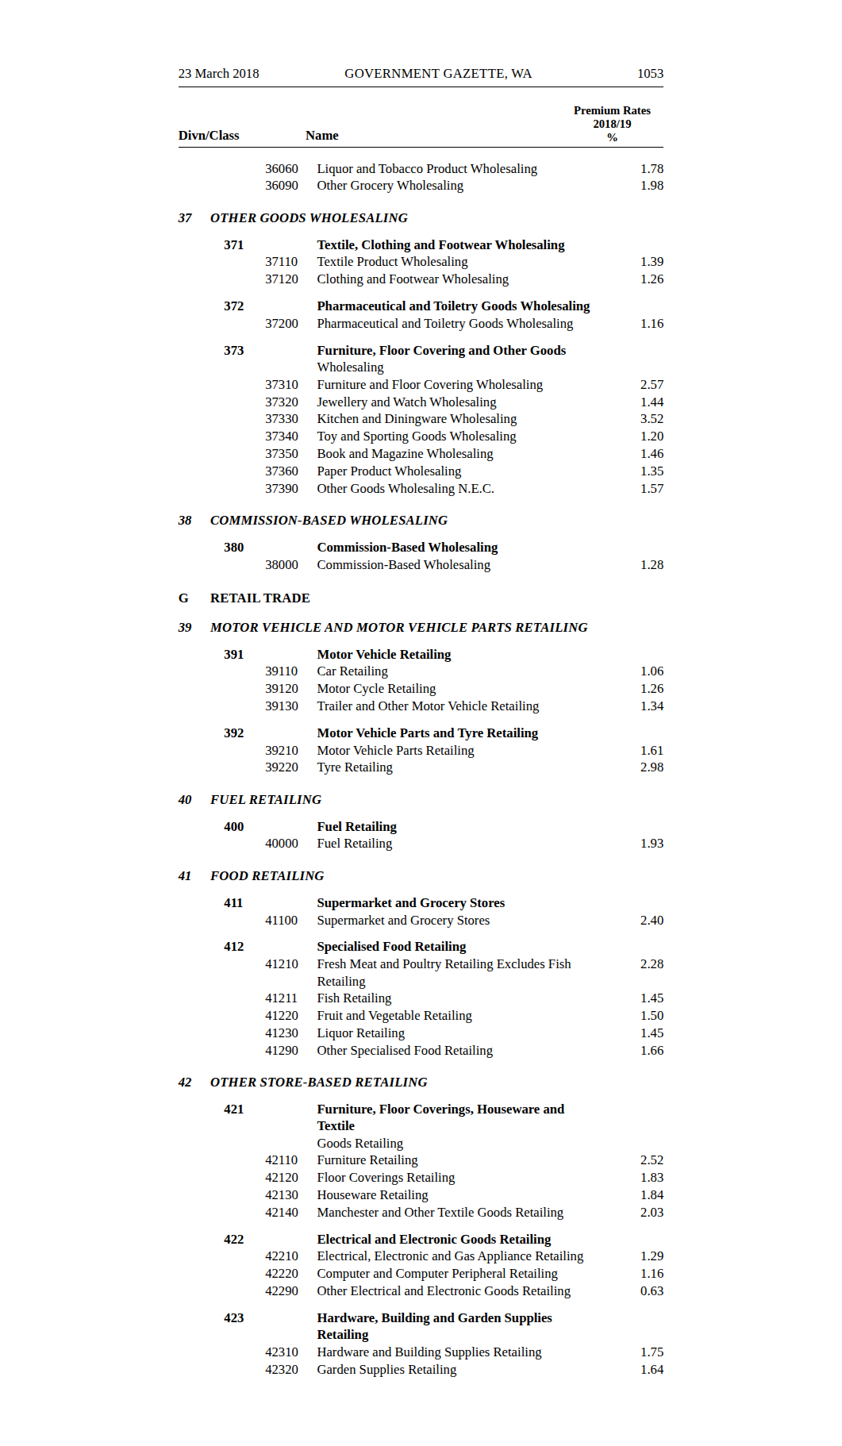23 March 2018
GOVERNMENT GAZETTE, WA
1053
Divn/Class
Name
Premium Rates
2018/19
%
36060
Liquor and Tobacco Product Wholesaling
1.78
36090
Other Grocery Wholesaling
1.98
37
OTHER GOODS WHOLESALING
371
Textile, Clothing and Footwear Wholesaling
37110
Textile Product Wholesaling
1.39
37120
Clothing and Footwear Wholesaling
1.26
372
Pharmaceutical and Toiletry Goods Wholesaling
37200
Pharmaceutical and Toiletry Goods Wholesaling
1.16
373
Furniture, Floor Covering and Other Goods
Wholesaling
37310
Furniture and Floor Covering Wholesaling
2.57
37320
Jewellery and Watch Wholesaling
1.44
37330
Kitchen and Diningware Wholesaling
3.52
37340
Toy and Sporting Goods Wholesaling
1.20
37350
Book and Magazine Wholesaling
1.46
37360
Paper Product Wholesaling
1.35
37390
Other Goods Wholesaling N.E.C.
1.57
38
COMMISSION-BASED WHOLESALING
380
Commission-Based Wholesaling
38000
Commission-Based Wholesaling
1.28
G
RETAIL TRADE
39
MOTOR VEHICLE AND MOTOR VEHICLE PARTS RETAILING
391
Motor Vehicle Retailing
39110
Car Retailing
1.06
39120
Motor Cycle Retailing
1.26
39130
Trailer and Other Motor Vehicle Retailing
1.34
392
Motor Vehicle Parts and Tyre Retailing
39210
Motor Vehicle Parts Retailing
1.61
39220
Tyre Retailing
2.98
40
FUEL RETAILING
400
Fuel Retailing
40000
Fuel Retailing
1.93
41
FOOD RETAILING
411
Supermarket and Grocery Stores
41100
Supermarket and Grocery Stores
2.40
412
Specialised Food Retailing
41210
Fresh Meat and Poultry Retailing Excludes Fish
2.28
Retailing
41211
Fish Retailing
1.45
41220
Fruit and Vegetable Retailing
1.50
41230
Liquor Retailing
1.45
41290
Other Specialised Food Retailing
1.66
42
OTHER STORE-BASED RETAILING
421
Furniture, Floor Coverings, Houseware and Textile
Goods Retailing
42110
Furniture Retailing
2.52
42120
Floor Coverings Retailing
1.83
42130
Houseware Retailing
1.84
42140
Manchester and Other Textile Goods Retailing
2.03
422
Electrical and Electronic Goods Retailing
42210
Electrical, Electronic and Gas Appliance Retailing
1.29
42220
Computer and Computer Peripheral Retailing
1.16
42290
Other Electrical and Electronic Goods Retailing
0.63
423
Hardware, Building and Garden Supplies Retailing
42310
Hardware and Building Supplies Retailing
1.75
42320
Garden Supplies Retailing
1.64